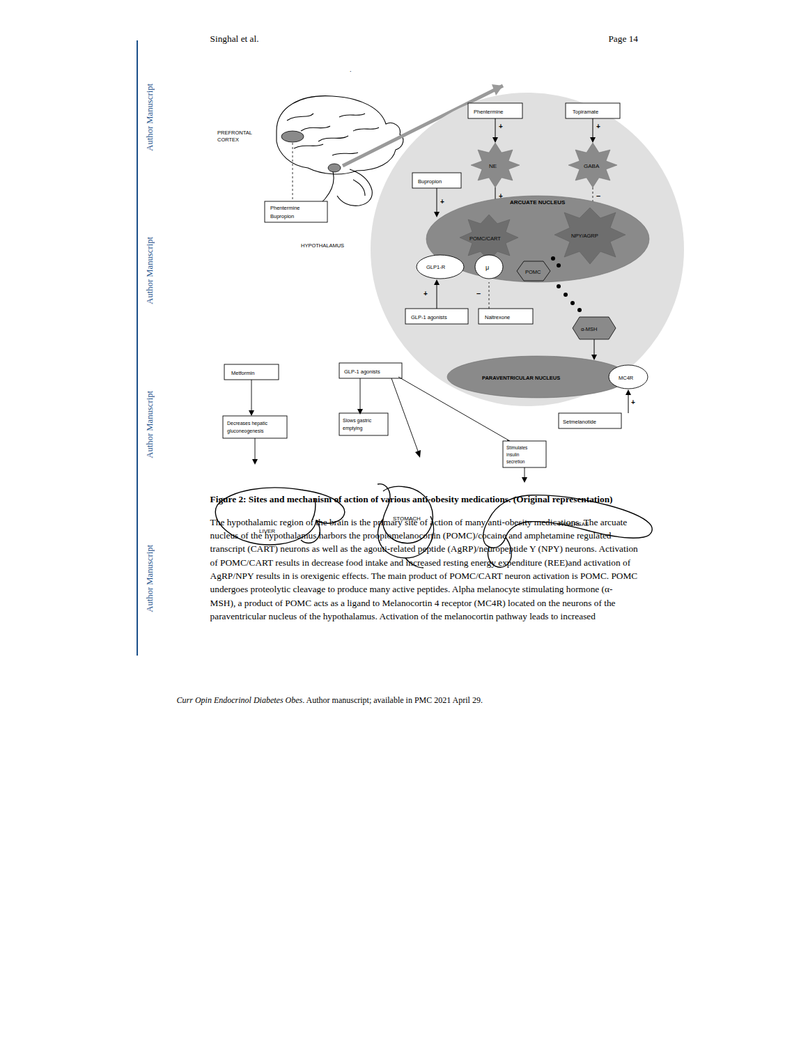Author Manuscript
Author Manuscript
Author Manuscript
Author Manuscript
Singhal et al. Page 14
. PREFRONTAL CORTEX Phentermine Bupropion HYPOTHALAMUS Phentermine + Topiramate + NE GABA Bupropion + – + ARCUATE NUCLEUS POMC/CART NPY/AGRP GLP1-R μ POMC GLP-1 agonists + Naltrexone – α-MSH PARAVENTRICULAR NUCLEUS MC4R Setmelanotide + Metformin Decreases hepatic gluconeogenesis GLP-1 agonists Slows gastric emptying Stimulates insulin secretion LIVER STOMACH PANCREAS
Figure 2: Sites and mechanism of action of various anti-obesity medications. (Original representation)
The hypothalamic region of the brain is the primary site of action of many anti-obesity medications. The arcuate nucleus of the hypothalamus harbors the proopiomelanocortin (POMC)/cocaine and amphetamine regulated transcript (CART) neurons as well as the agouti-related peptide (AgRP)/neuropeptide Y (NPY) neurons. Activation of POMC/CART results in decrease food intake and increased resting energy expenditure (REE)and activation of AgRP/NPY results in is orexigenic effects. The main product of POMC/CART neuron activation is POMC. POMC undergoes proteolytic cleavage to produce many active peptides. Alpha melanocyte stimulating hormone (α-MSH), a product of POMC acts as a ligand to Melanocortin 4 receptor (MC4R) located on the neurons of the paraventricular nucleus of the hypothalamus. Activation of the melanocortin pathway leads to increased
Curr Opin Endocrinol Diabetes Obes. Author manuscript; available in PMC 2021 April 29.